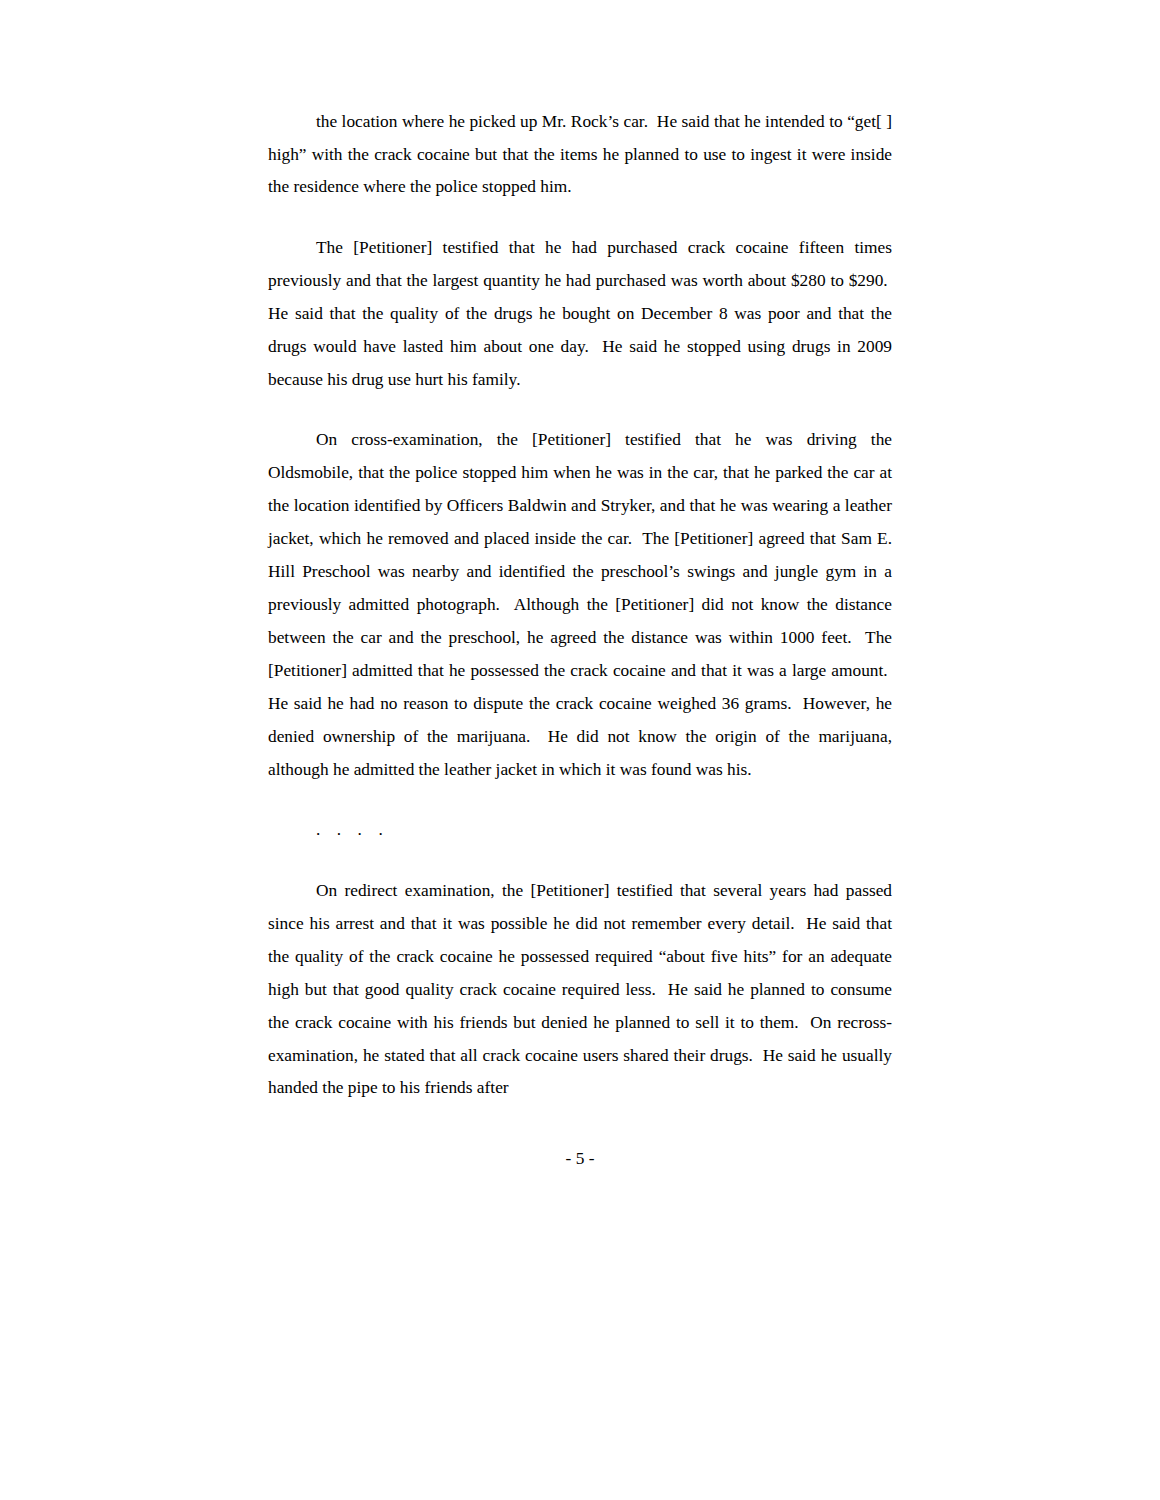the location where he picked up Mr. Rock’s car. He said that he intended to “get[ ] high” with the crack cocaine but that the items he planned to use to ingest it were inside the residence where the police stopped him.
The [Petitioner] testified that he had purchased crack cocaine fifteen times previously and that the largest quantity he had purchased was worth about $280 to $290. He said that the quality of the drugs he bought on December 8 was poor and that the drugs would have lasted him about one day. He said he stopped using drugs in 2009 because his drug use hurt his family.
On cross-examination, the [Petitioner] testified that he was driving the Oldsmobile, that the police stopped him when he was in the car, that he parked the car at the location identified by Officers Baldwin and Stryker, and that he was wearing a leather jacket, which he removed and placed inside the car. The [Petitioner] agreed that Sam E. Hill Preschool was nearby and identified the preschool’s swings and jungle gym in a previously admitted photograph. Although the [Petitioner] did not know the distance between the car and the preschool, he agreed the distance was within 1000 feet. The [Petitioner] admitted that he possessed the crack cocaine and that it was a large amount. He said he had no reason to dispute the crack cocaine weighed 36 grams. However, he denied ownership of the marijuana. He did not know the origin of the marijuana, although he admitted the leather jacket in which it was found was his.
. . . .
On redirect examination, the [Petitioner] testified that several years had passed since his arrest and that it was possible he did not remember every detail. He said that the quality of the crack cocaine he possessed required “about five hits” for an adequate high but that good quality crack cocaine required less. He said he planned to consume the crack cocaine with his friends but denied he planned to sell it to them. On recross-examination, he stated that all crack cocaine users shared their drugs. He said he usually handed the pipe to his friends after
- 5 -